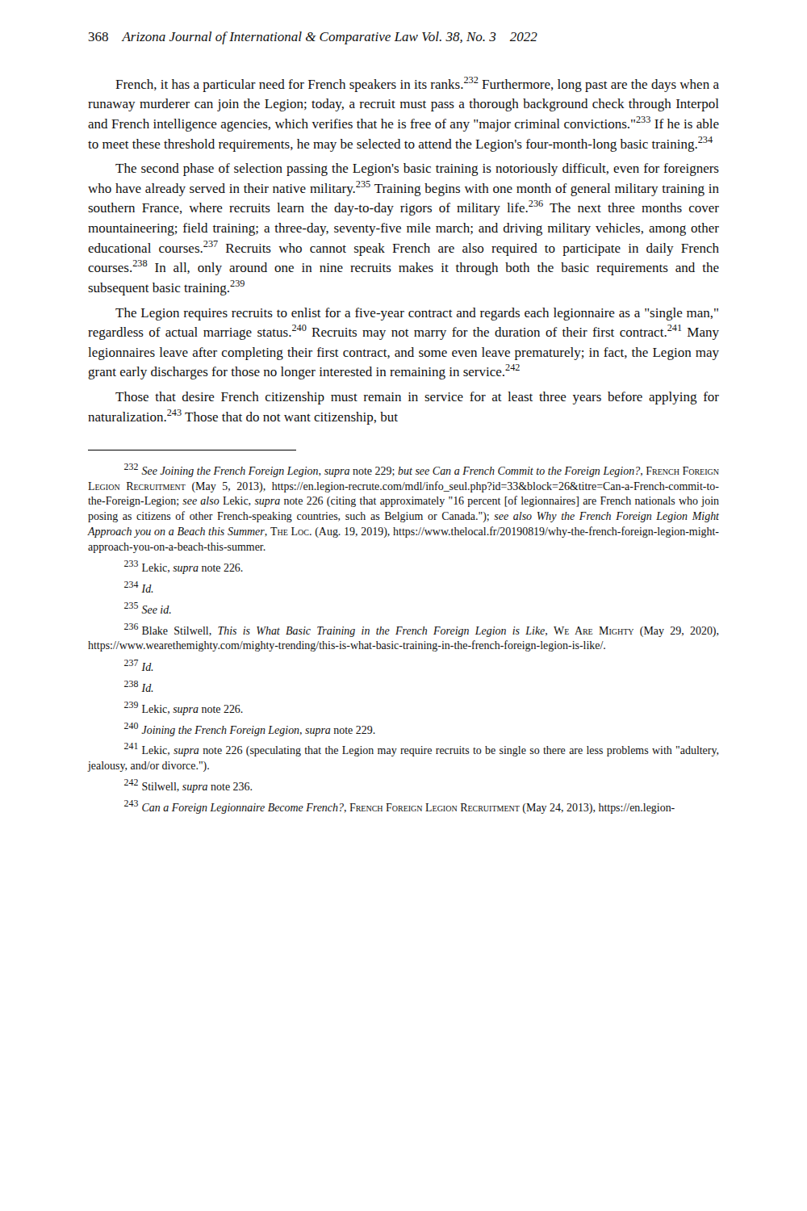368 Arizona Journal of International & Comparative Law Vol. 38, No. 3 2022
French, it has a particular need for French speakers in its ranks.232 Furthermore, long past are the days when a runaway murderer can join the Legion; today, a recruit must pass a thorough background check through Interpol and French intelligence agencies, which verifies that he is free of any "major criminal convictions."233 If he is able to meet these threshold requirements, he may be selected to attend the Legion's four-month-long basic training.234
The second phase of selection passing the Legion's basic training is notoriously difficult, even for foreigners who have already served in their native military.235 Training begins with one month of general military training in southern France, where recruits learn the day-to-day rigors of military life.236 The next three months cover mountaineering; field training; a three-day, seventy-five mile march; and driving military vehicles, among other educational courses.237 Recruits who cannot speak French are also required to participate in daily French courses.238 In all, only around one in nine recruits makes it through both the basic requirements and the subsequent basic training.239
The Legion requires recruits to enlist for a five-year contract and regards each legionnaire as a "single man," regardless of actual marriage status.240 Recruits may not marry for the duration of their first contract.241 Many legionnaires leave after completing their first contract, and some even leave prematurely; in fact, the Legion may grant early discharges for those no longer interested in remaining in service.242
Those that desire French citizenship must remain in service for at least three years before applying for naturalization.243 Those that do not want citizenship, but
232 See Joining the French Foreign Legion, supra note 229; but see Can a French Commit to the Foreign Legion?, French Foreign Legion Recruitment (May 5, 2013), https://en.legion-recrute.com/mdl/info_seul.php?id=33&block=26&titre=Can-a-French-commit-to-the-Foreign-Legion; see also Lekic, supra note 226 (citing that approximately "16 percent [of legionnaires] are French nationals who join posing as citizens of other French-speaking countries, such as Belgium or Canada."); see also Why the French Foreign Legion Might Approach you on a Beach this Summer, The Loc. (Aug. 19, 2019), https://www.thelocal.fr/20190819/why-the-french-foreign-legion-might-approach-you-on-a-beach-this-summer.
233 Lekic, supra note 226.
234 Id.
235 See id.
236 Blake Stilwell, This is What Basic Training in the French Foreign Legion is Like, We Are Mighty (May 29, 2020), https://www.wearethemighty.com/mighty-trending/this-is-what-basic-training-in-the-french-foreign-legion-is-like/.
237 Id.
238 Id.
239 Lekic, supra note 226.
240 Joining the French Foreign Legion, supra note 229.
241 Lekic, supra note 226 (speculating that the Legion may require recruits to be single so there are less problems with "adultery, jealousy, and/or divorce.").
242 Stilwell, supra note 236.
243 Can a Foreign Legionnaire Become French?, French Foreign Legion Recruitment (May 24, 2013), https://en.legion-